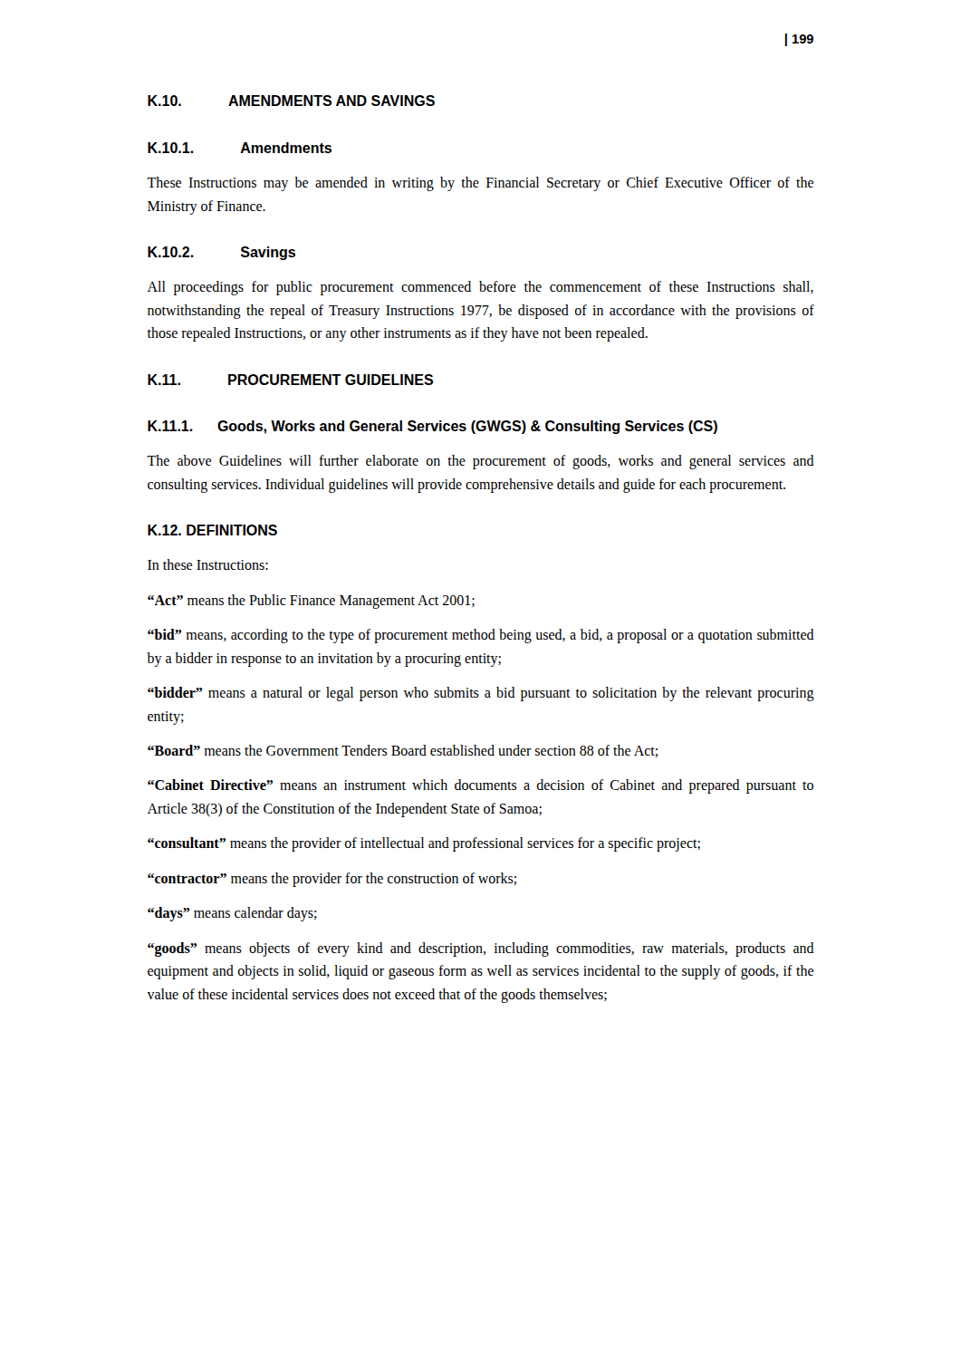| 199
K.10. AMENDMENTS AND SAVINGS
K.10.1. Amendments
These Instructions may be amended in writing by the Financial Secretary or Chief Executive Officer of the Ministry of Finance.
K.10.2. Savings
All proceedings for public procurement commenced before the commencement of these Instructions shall, notwithstanding the repeal of Treasury Instructions 1977, be disposed of in accordance with the provisions of those repealed Instructions, or any other instruments as if they have not been repealed.
K.11. PROCUREMENT GUIDELINES
K.11.1. Goods, Works and General Services (GWGS) & Consulting Services (CS)
The above Guidelines will further elaborate on the procurement of goods, works and general services and consulting services. Individual guidelines will provide comprehensive details and guide for each procurement.
K.12. DEFINITIONS
In these Instructions:
“Act” means the Public Finance Management Act 2001;
“bid” means, according to the type of procurement method being used, a bid, a proposal or a quotation submitted by a bidder in response to an invitation by a procuring entity;
“bidder” means a natural or legal person who submits a bid pursuant to solicitation by the relevant procuring entity;
“Board” means the Government Tenders Board established under section 88 of the Act;
“Cabinet Directive” means an instrument which documents a decision of Cabinet and prepared pursuant to Article 38(3) of the Constitution of the Independent State of Samoa;
“consultant” means the provider of intellectual and professional services for a specific project;
“contractor” means the provider for the construction of works;
“days” means calendar days;
“goods” means objects of every kind and description, including commodities, raw materials, products and equipment and objects in solid, liquid or gaseous form as well as services incidental to the supply of goods, if the value of these incidental services does not exceed that of the goods themselves;